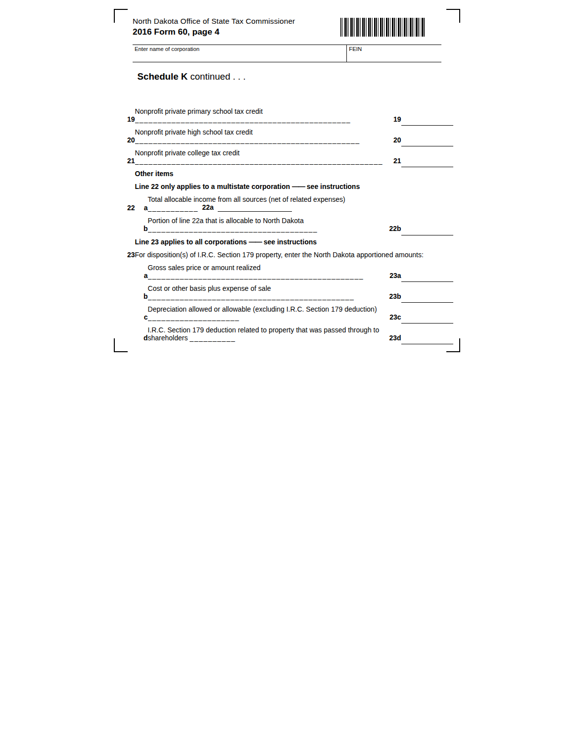North Dakota Office of State Tax Commissioner
2016 Form 60, page 4
Enter name of corporation
FEIN
Schedule K continued . . .
| 19 | Nonprofit private primary school tax credit _______________________________________________ | 19 | |
| 20 | Nonprofit private high school tax credit _________________________________________________ | 20 | |
| 21 | Nonprofit private college tax credit ______________________________________________________ | 21 | |
| | Other items |
| | Line 22 only applies to a multistate corporation —— see instructions |
| 22 | a | Total allocable income from all sources (net of related expenses) ___________ 22a | | |
| | b | Portion of line 22a that is allocable to North Dakota _____________________________________ | 22b | |
| | Line 23 applies to all corporations —— see instructions |
| 23 | For disposition(s) of I.R.C. Section 179 property, enter the North Dakota apportioned amounts: |
| | a | Gross sales price or amount realized _______________________________________________ | 23a | |
| | b | Cost or other basis plus expense of sale _____________________________________________ | 23b | |
| | c | Depreciation allowed or allowable (excluding I.R.C. Section 179 deduction) ____________________ | 23c | |
| | d | I.R.C. Section 179 deduction related to property that was passed through to shareholders __________ | 23d | |